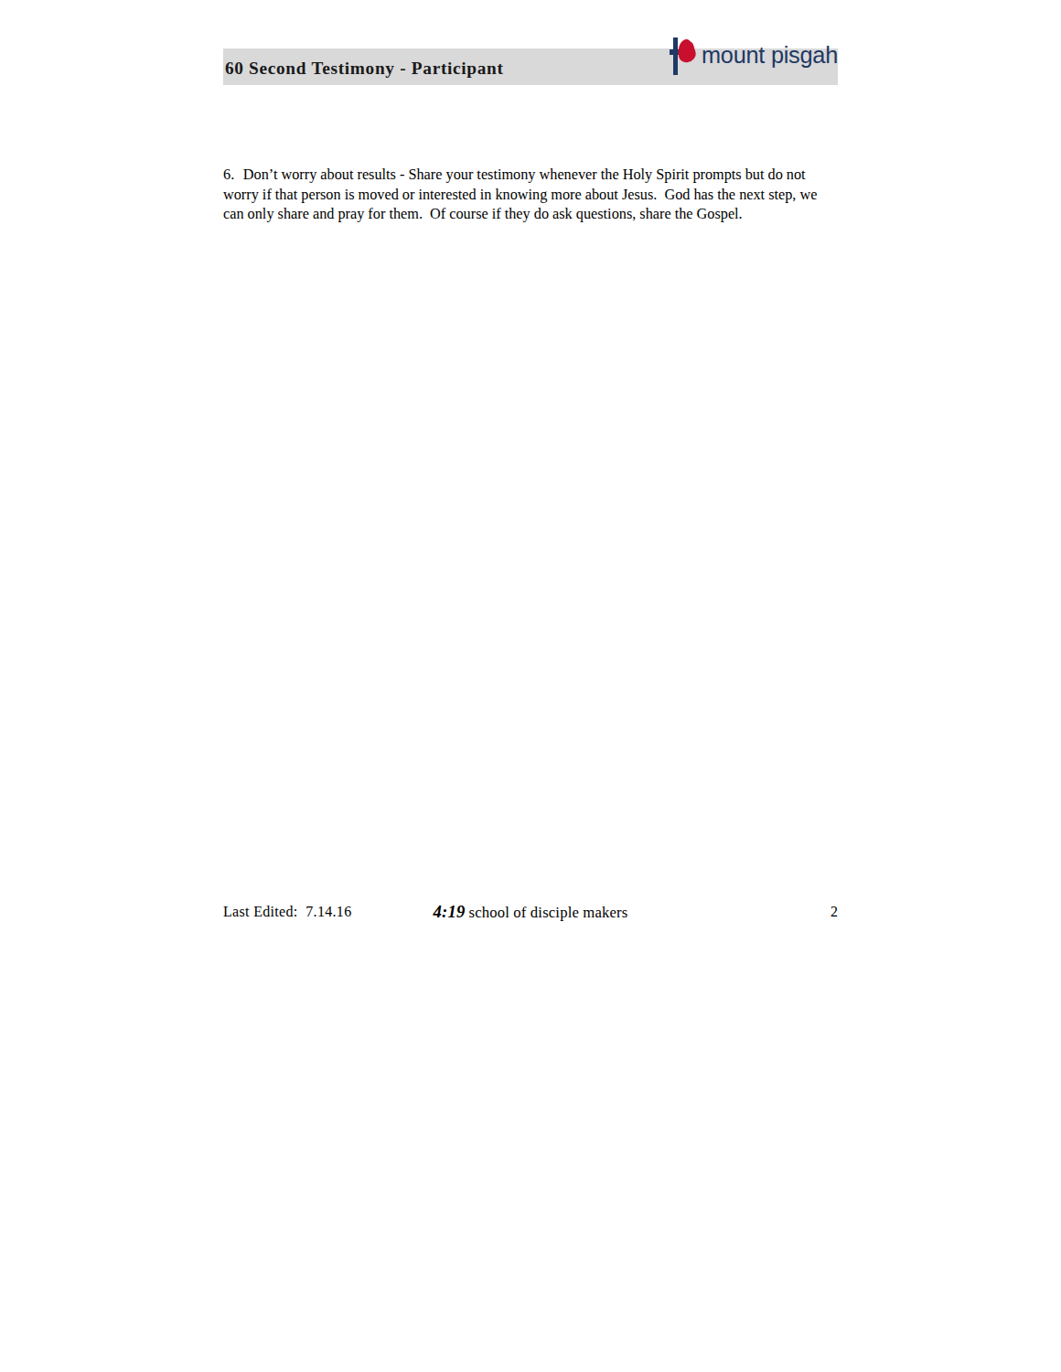60 Second Testimony - Participant
mount pisgah
6. Don’t worry about results - Share your testimony whenever the Holy Spirit prompts but do not worry if that person is moved or interested in knowing more about Jesus. God has the next step, we can only share and pray for them. Of course if they do ask questions, share the Gospel.
Last Edited: 7.14.16
4:19 school of disciple makers
2